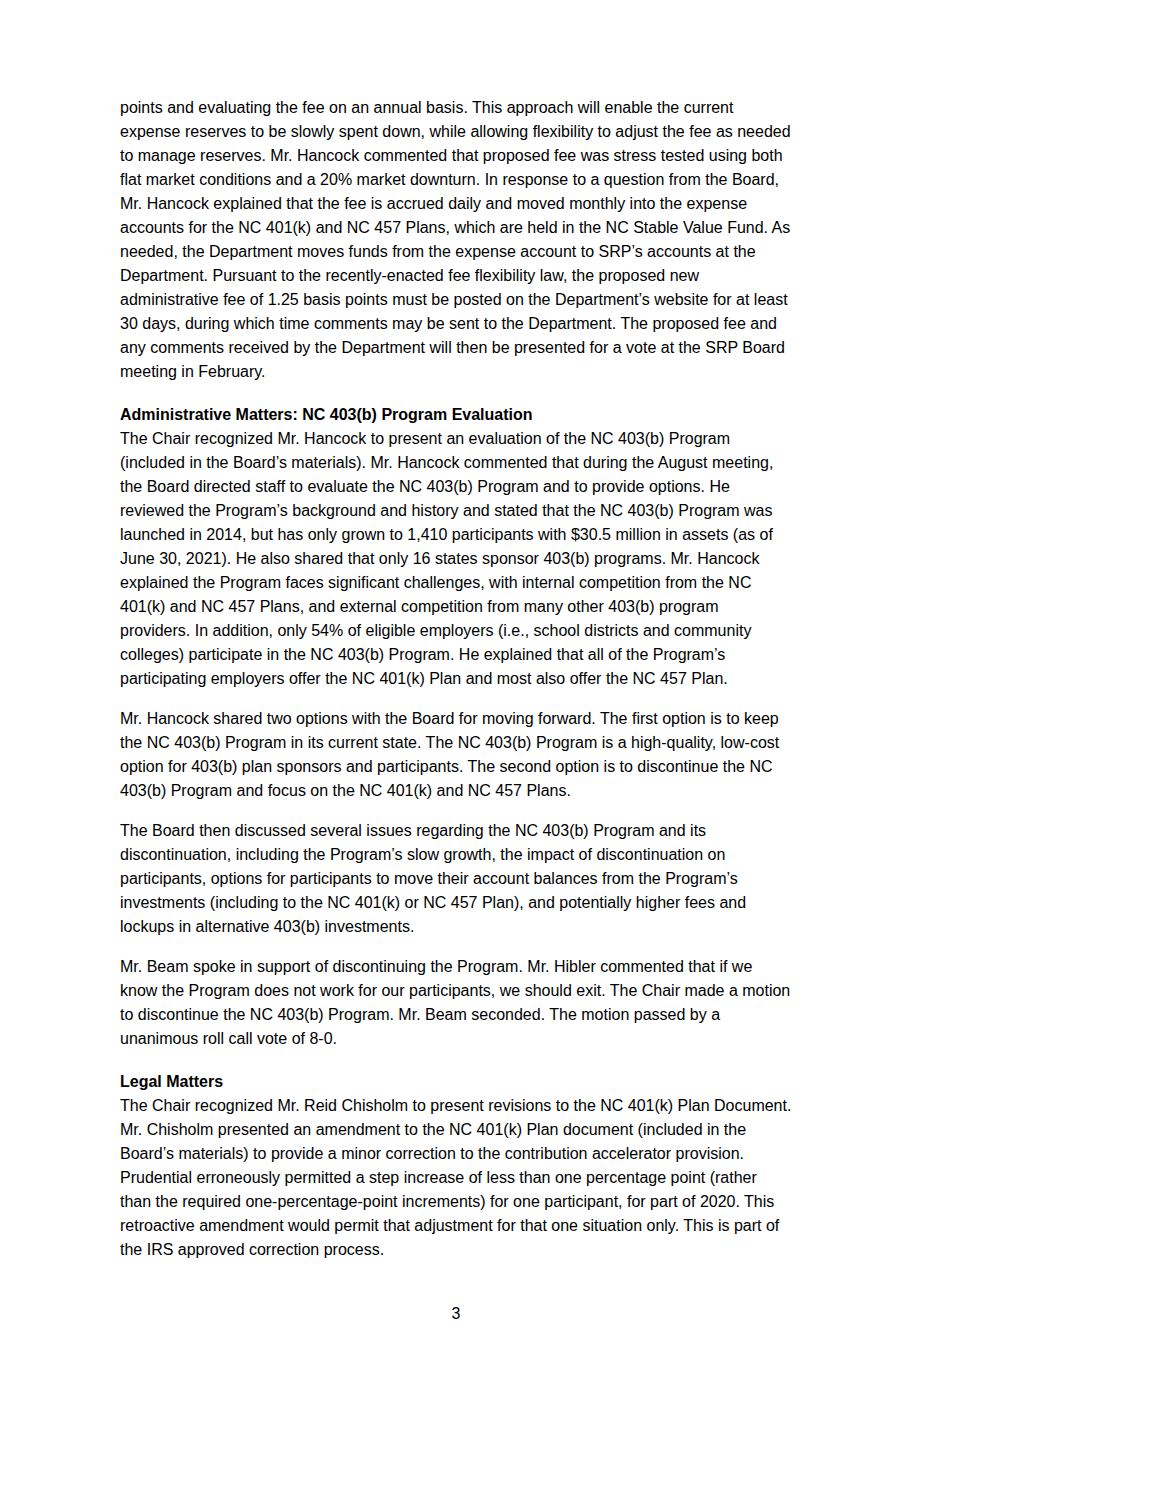points and evaluating the fee on an annual basis. This approach will enable the current expense reserves to be slowly spent down, while allowing flexibility to adjust the fee as needed to manage reserves. Mr. Hancock commented that proposed fee was stress tested using both flat market conditions and a 20% market downturn. In response to a question from the Board, Mr. Hancock explained that the fee is accrued daily and moved monthly into the expense accounts for the NC 401(k) and NC 457 Plans, which are held in the NC Stable Value Fund. As needed, the Department moves funds from the expense account to SRP’s accounts at the Department. Pursuant to the recently-enacted fee flexibility law, the proposed new administrative fee of 1.25 basis points must be posted on the Department’s website for at least 30 days, during which time comments may be sent to the Department. The proposed fee and any comments received by the Department will then be presented for a vote at the SRP Board meeting in February.
Administrative Matters: NC 403(b) Program Evaluation
The Chair recognized Mr. Hancock to present an evaluation of the NC 403(b) Program (included in the Board’s materials). Mr. Hancock commented that during the August meeting, the Board directed staff to evaluate the NC 403(b) Program and to provide options. He reviewed the Program’s background and history and stated that the NC 403(b) Program was launched in 2014, but has only grown to 1,410 participants with $30.5 million in assets (as of June 30, 2021). He also shared that only 16 states sponsor 403(b) programs. Mr. Hancock explained the Program faces significant challenges, with internal competition from the NC 401(k) and NC 457 Plans, and external competition from many other 403(b) program providers. In addition, only 54% of eligible employers (i.e., school districts and community colleges) participate in the NC 403(b) Program. He explained that all of the Program’s participating employers offer the NC 401(k) Plan and most also offer the NC 457 Plan.
Mr. Hancock shared two options with the Board for moving forward. The first option is to keep the NC 403(b) Program in its current state. The NC 403(b) Program is a high-quality, low-cost option for 403(b) plan sponsors and participants. The second option is to discontinue the NC 403(b) Program and focus on the NC 401(k) and NC 457 Plans.
The Board then discussed several issues regarding the NC 403(b) Program and its discontinuation, including the Program’s slow growth, the impact of discontinuation on participants, options for participants to move their account balances from the Program’s investments (including to the NC 401(k) or NC 457 Plan), and potentially higher fees and lockups in alternative 403(b) investments.
Mr. Beam spoke in support of discontinuing the Program. Mr. Hibler commented that if we know the Program does not work for our participants, we should exit. The Chair made a motion to discontinue the NC 403(b) Program. Mr. Beam seconded. The motion passed by a unanimous roll call vote of 8-0.
Legal Matters
The Chair recognized Mr. Reid Chisholm to present revisions to the NC 401(k) Plan Document. Mr. Chisholm presented an amendment to the NC 401(k) Plan document (included in the Board’s materials) to provide a minor correction to the contribution accelerator provision. Prudential erroneously permitted a step increase of less than one percentage point (rather than the required one-percentage-point increments) for one participant, for part of 2020. This retroactive amendment would permit that adjustment for that one situation only. This is part of the IRS approved correction process.
3